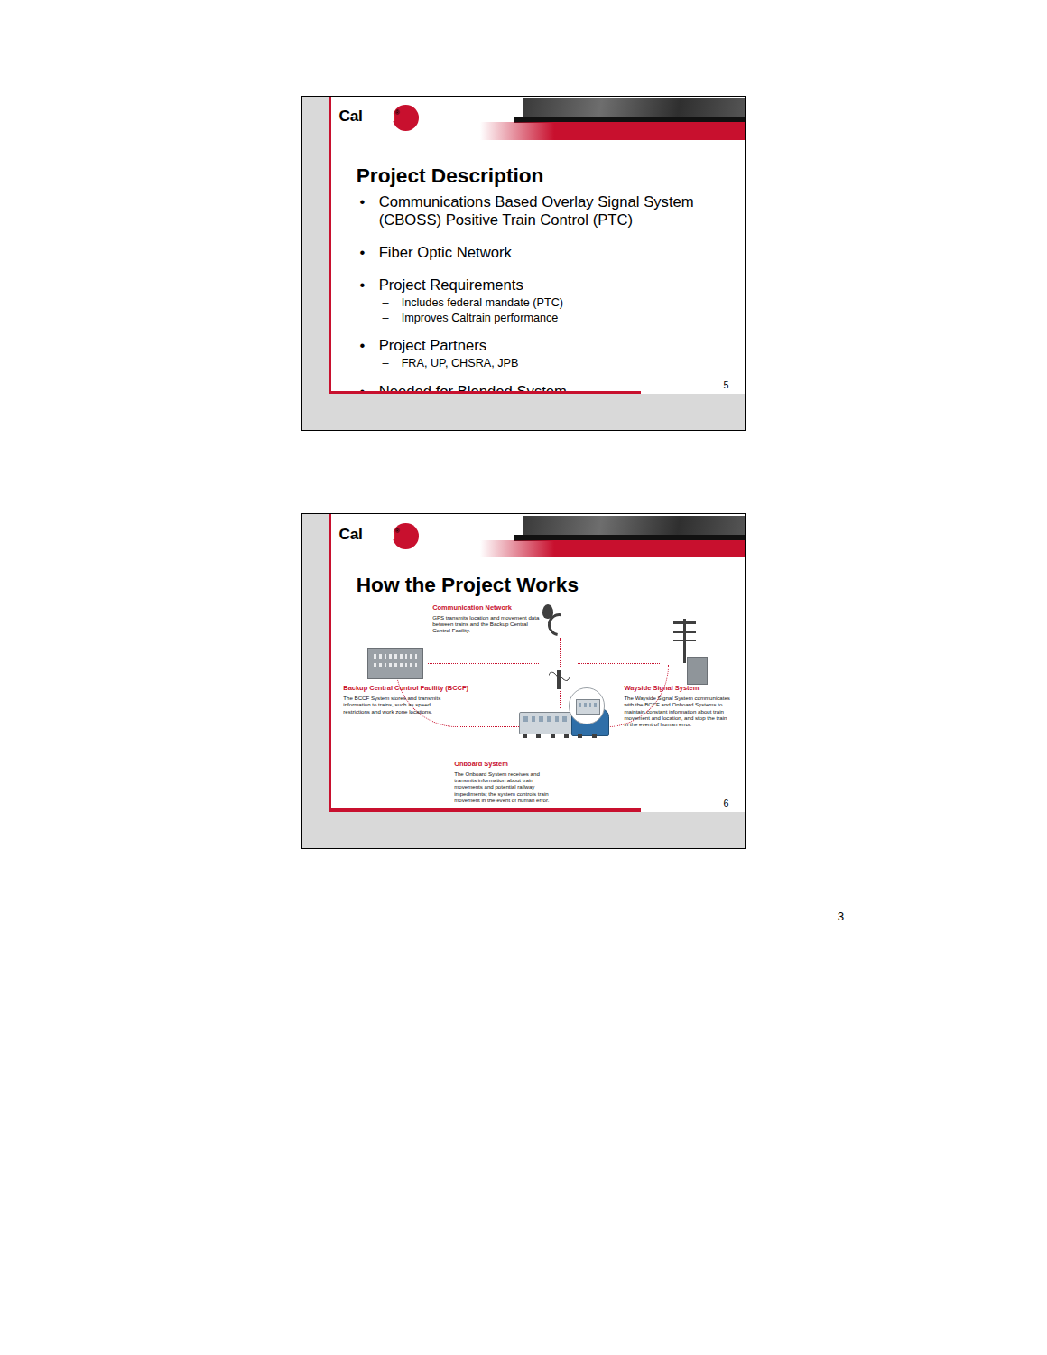Caltrain®
Project Description
Communications Based Overlay Signal System (CBOSS) Positive Train Control (PTC)
Fiber Optic Network
Project Requirements
Includes federal mandate (PTC)
Improves Caltrain performance
Project Partners
FRA, UP, CHSRA, JPB
Needed for Blended System
5
Caltrain®
How the Project Works
Communication Network
GPS transmits location and movement data between trains and the Backup Central Control Facility.
Backup Central Control Facility (BCCF)
The BCCF System stores and transmits information to trains, such as speed restrictions and work zone locations.
Wayside Signal System
The Wayside Signal System communicates with the BCCF and Onboard Systems to maintain constant information about train movement and location, and stop the train in the event of human error.
Onboard System
The Onboard System receives and transmits information about train movements and potential railway impediments; the system controls train movement in the event of human error.
6
3